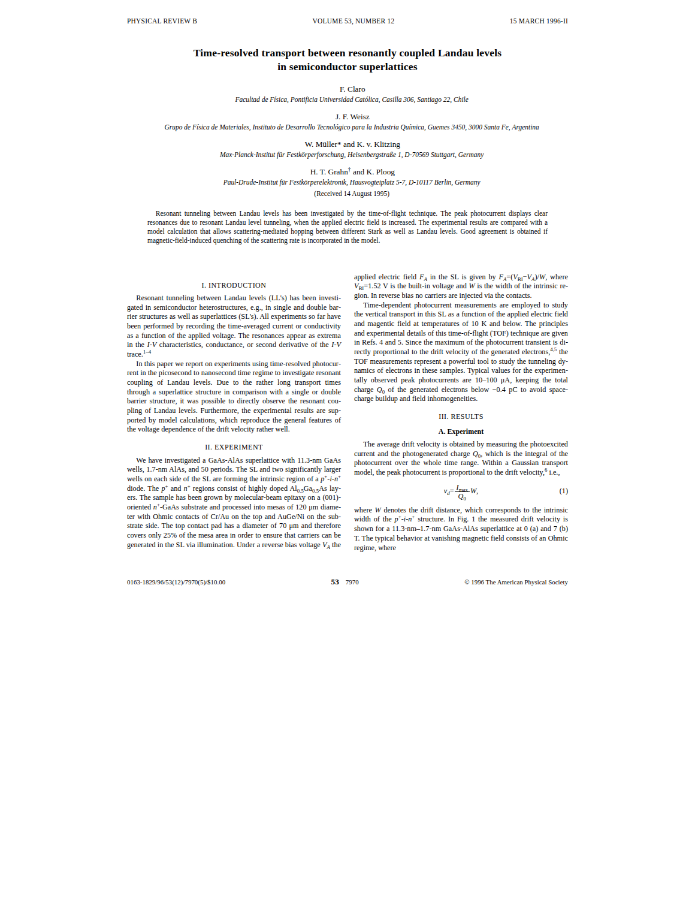PHYSICAL REVIEW B
VOLUME 53, NUMBER 12
15 MARCH 1996-II
Time-resolved transport between resonantly coupled Landau levels
in semiconductor superlattices
F. Claro
Facultad de Física, Pontificia Universidad Católica, Casilla 306, Santiago 22, Chile
J. F. Weisz
Grupo de Física de Materiales, Instituto de Desarrollo Tecnológico para la Industria Química, Guemes 3450, 3000 Santa Fe, Argentina
W. Müller* and K. v. Klitzing
Max-Planck-Institut für Festkörperforschung, Heisenbergstraße 1, D-70569 Stuttgart, Germany
H. T. Grahn† and K. Ploog
Paul-Drude-Institut für Festkörperelektronik, Hausvogteiplatz 5-7, D-10117 Berlin, Germany
(Received 14 August 1995)
Resonant tunneling between Landau levels has been investigated by the time-of-flight technique. The peak photocurrent displays clear resonances due to resonant Landau level tunneling, when the applied electric field is increased. The experimental results are compared with a model calculation that allows scattering-mediated hopping between different Stark as well as Landau levels. Good agreement is obtained if magnetic-field-induced quenching of the scattering rate is incorporated in the model.
I. Introduction
Resonant tunneling between Landau levels (LL's) has been investigated in semiconductor heterostructures, e.g., in single and double barrier structures as well as superlattices (SL's). All experiments so far have been performed by recording the time-averaged current or conductivity as a function of the applied voltage. The resonances appear as extrema in the I-V characteristics, conductance, or second derivative of the I-V trace.1–4
In this paper we report on experiments using time-resolved photocurrent in the picosecond to nanosecond time regime to investigate resonant coupling of Landau levels. Due to the rather long transport times through a superlattice structure in comparison with a single or double barrier structure, it was possible to directly observe the resonant coupling of Landau levels. Furthermore, the experimental results are supported by model calculations, which reproduce the general features of the voltage dependence of the drift velocity rather well.
II. Experiment
We have investigated a GaAs-AlAs superlattice with 11.3-nm GaAs wells, 1.7-nm AlAs, and 50 periods. The SL and two significantly larger wells on each side of the SL are forming the intrinsic region of a p+-i-n+ diode. The p+ and n+ regions consist of highly doped Al0.5Ga0.5As layers. The sample has been grown by molecular-beam epitaxy on a (001)-oriented n+-GaAs substrate and processed into mesas of 120 μm diameter with Ohmic contacts of Cr/Au on the top and AuGe/Ni on the substrate side. The top contact pad has a diameter of 70 μm and therefore covers only 25% of the mesa area in order to ensure that carriers can be generated in the SL via illumination. Under a reverse bias voltage VA the applied electric field FA in the SL is given by FA=(VBI−VA)/W, where VBI=1.52 V is the built-in voltage and W is the width of the intrinsic region. In reverse bias no carriers are injected via the contacts.
Time-dependent photocurrent measurements are employed to study the vertical transport in this SL as a function of the applied electric field and magentic field at temperatures of 10 K and below. The principles and experimental details of this time-of-flight (TOF) technique are given in Refs. 4 and 5. Since the maximum of the photocurrent transient is directly proportional to the drift velocity of the generated electrons,4,5 the TOF measurements represent a powerful tool to study the tunneling dynamics of electrons in these samples. Typical values for the experimentally observed peak photocurrents are 10–100 μA, keeping the total charge Q0 of the generated electrons below −0.4 pC to avoid space-charge buildup and field inhomogeneities.
III. Results
A. Experiment
The average drift velocity is obtained by measuring the photoexcited current and the photogenerated charge Q0, which is the integral of the photocurrent over the whole time range. Within a Gaussian transport model, the peak photocurrent is proportional to the drift velocity,6 i.e.,
vd=Imax Q0 W, (1)
where W denotes the drift distance, which corresponds to the intrinsic width of the p+-i-n+ structure. In Fig. 1 the measured drift velocity is shown for a 11.3-nm–1.7-nm GaAs-AlAs superlattice at 0 (a) and 7 (b) T. The typical behavior at vanishing magnetic field consists of an Ohmic regime, where
0163-1829/96/53(12)/7970(5)/$10.00
53 7970
© 1996 The American Physical Society